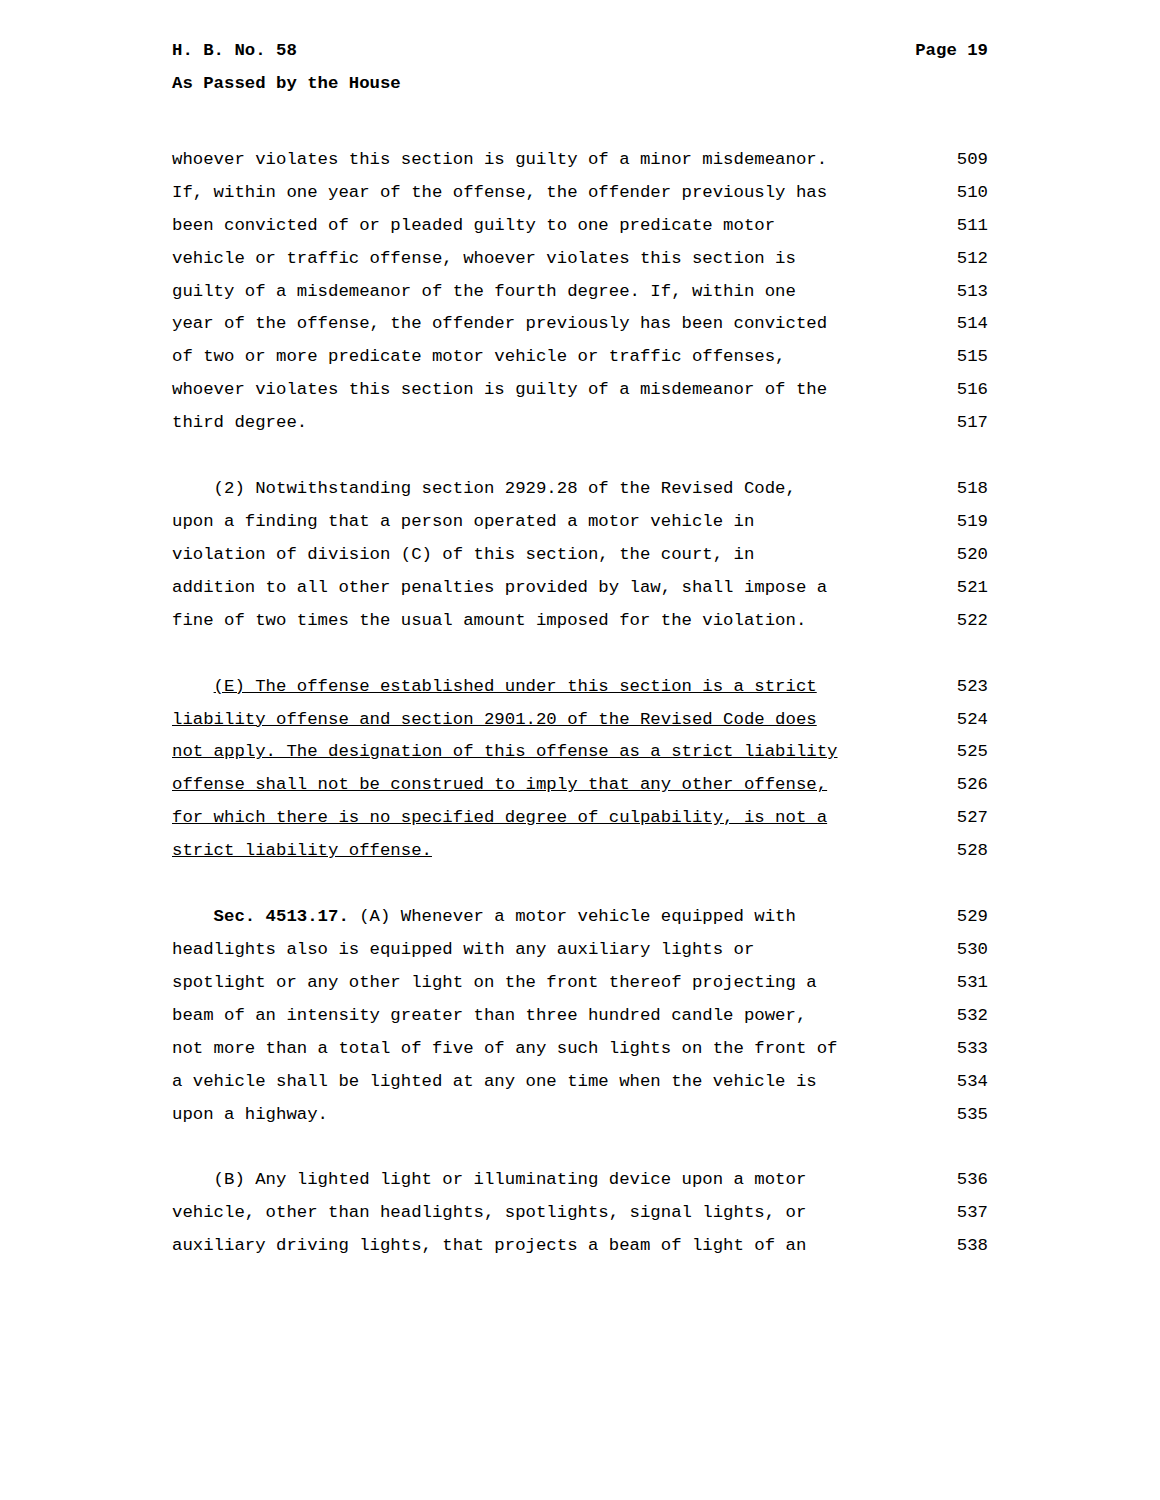H. B. No. 58
As Passed by the House
Page 19
whoever violates this section is guilty of a minor misdemeanor.
509
If, within one year of the offense, the offender previously has
510
been convicted of or pleaded guilty to one predicate motor
511
vehicle or traffic offense, whoever violates this section is
512
guilty of a misdemeanor of the fourth degree. If, within one
513
year of the offense, the offender previously has been convicted
514
of two or more predicate motor vehicle or traffic offenses,
515
whoever violates this section is guilty of a misdemeanor of the
516
third degree.
517
(2) Notwithstanding section 2929.28 of the Revised Code,
518
upon a finding that a person operated a motor vehicle in
519
violation of division (C) of this section, the court, in
520
addition to all other penalties provided by law, shall impose a
521
fine of two times the usual amount imposed for the violation.
522
(E) The offense established under this section is a strict
523
liability offense and section 2901.20 of the Revised Code does
524
not apply. The designation of this offense as a strict liability
525
offense shall not be construed to imply that any other offense,
526
for which there is no specified degree of culpability, is not a
527
strict liability offense.
528
Sec. 4513.17. (A) Whenever a motor vehicle equipped with
529
headlights also is equipped with any auxiliary lights or
530
spotlight or any other light on the front thereof projecting a
531
beam of an intensity greater than three hundred candle power,
532
not more than a total of five of any such lights on the front of
533
a vehicle shall be lighted at any one time when the vehicle is
534
upon a highway.
535
(B) Any lighted light or illuminating device upon a motor
536
vehicle, other than headlights, spotlights, signal lights, or
537
auxiliary driving lights, that projects a beam of light of an
538